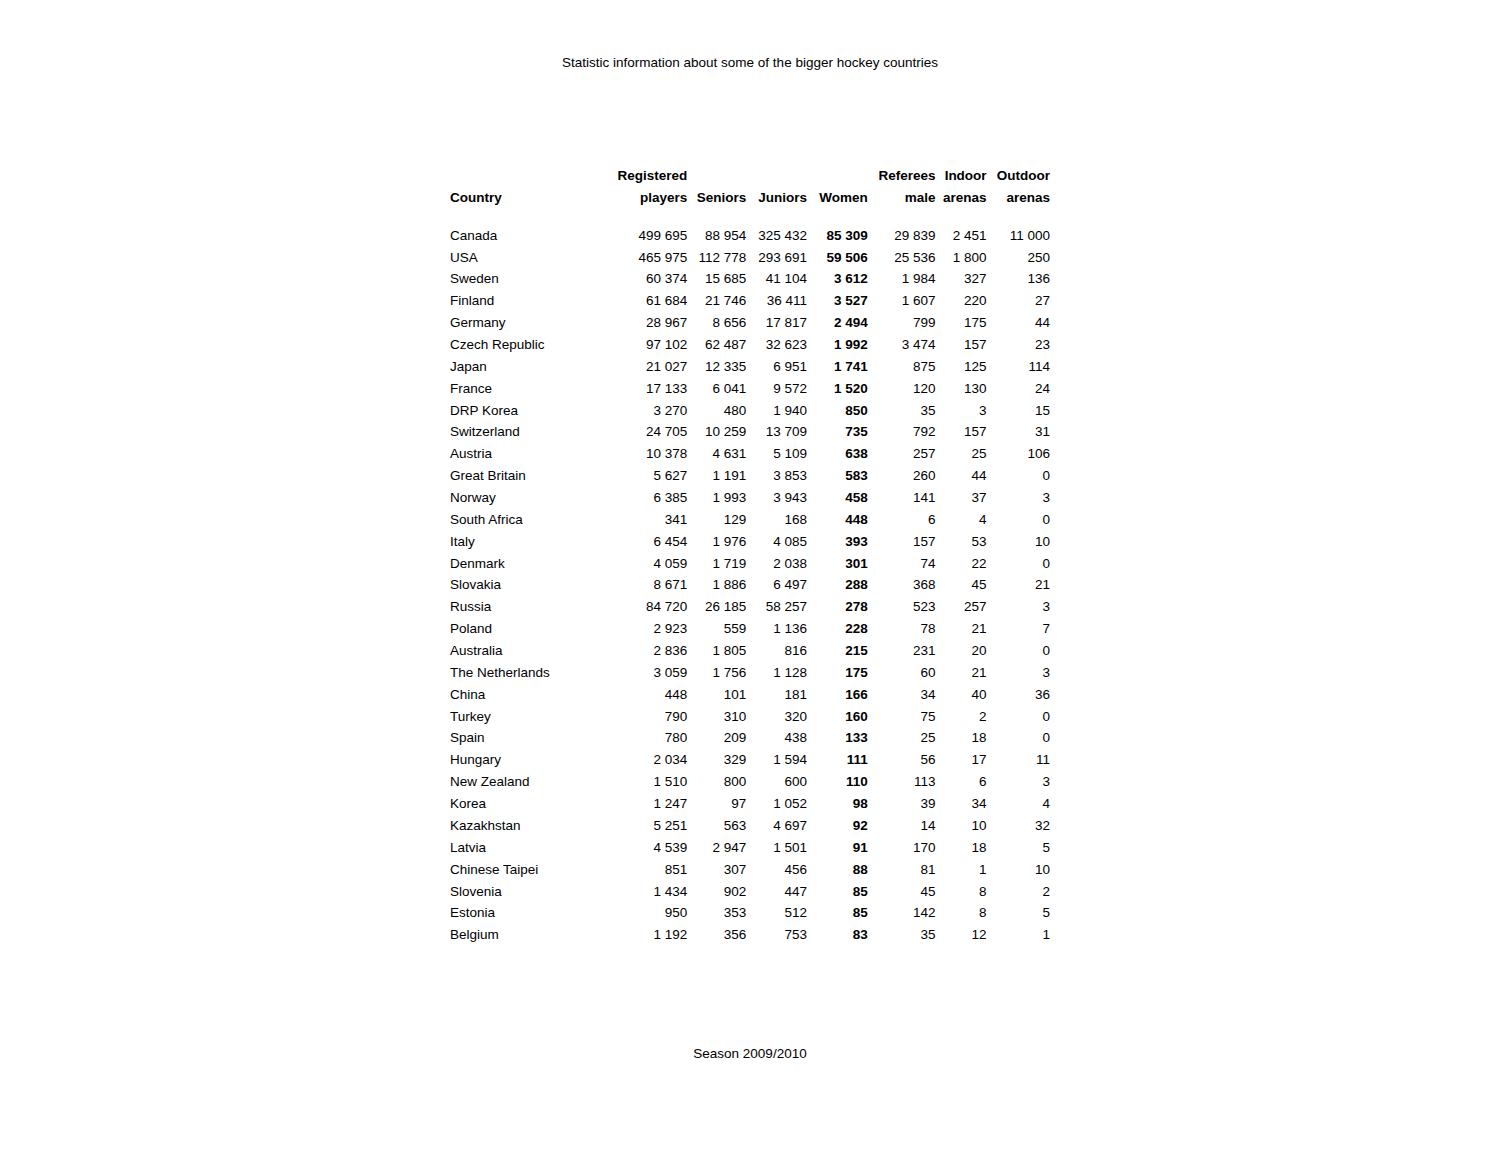Statistic information about some of the bigger hockey countries
| Country | Registered players | Seniors | Juniors | Women | Referees male | Indoor arenas | Outdoor arenas |
| --- | --- | --- | --- | --- | --- | --- | --- |
| Canada | 499 695 | 88 954 | 325 432 | 85 309 | 29 839 | 2 451 | 11 000 |
| USA | 465 975 | 112 778 | 293 691 | 59 506 | 25 536 | 1 800 | 250 |
| Sweden | 60 374 | 15 685 | 41 104 | 3 612 | 1 984 | 327 | 136 |
| Finland | 61 684 | 21 746 | 36 411 | 3 527 | 1 607 | 220 | 27 |
| Germany | 28 967 | 8 656 | 17 817 | 2 494 | 799 | 175 | 44 |
| Czech Republic | 97 102 | 62 487 | 32 623 | 1 992 | 3 474 | 157 | 23 |
| Japan | 21 027 | 12 335 | 6 951 | 1 741 | 875 | 125 | 114 |
| France | 17 133 | 6 041 | 9 572 | 1 520 | 120 | 130 | 24 |
| DRP Korea | 3 270 | 480 | 1 940 | 850 | 35 | 3 | 15 |
| Switzerland | 24 705 | 10 259 | 13 709 | 735 | 792 | 157 | 31 |
| Austria | 10 378 | 4 631 | 5 109 | 638 | 257 | 25 | 106 |
| Great Britain | 5 627 | 1 191 | 3 853 | 583 | 260 | 44 | 0 |
| Norway | 6 385 | 1 993 | 3 943 | 458 | 141 | 37 | 3 |
| South Africa | 341 | 129 | 168 | 448 | 6 | 4 | 0 |
| Italy | 6 454 | 1 976 | 4 085 | 393 | 157 | 53 | 10 |
| Denmark | 4 059 | 1 719 | 2 038 | 301 | 74 | 22 | 0 |
| Slovakia | 8 671 | 1 886 | 6 497 | 288 | 368 | 45 | 21 |
| Russia | 84 720 | 26 185 | 58 257 | 278 | 523 | 257 | 3 |
| Poland | 2 923 | 559 | 1 136 | 228 | 78 | 21 | 7 |
| Australia | 2 836 | 1 805 | 816 | 215 | 231 | 20 | 0 |
| The Netherlands | 3 059 | 1 756 | 1 128 | 175 | 60 | 21 | 3 |
| China | 448 | 101 | 181 | 166 | 34 | 40 | 36 |
| Turkey | 790 | 310 | 320 | 160 | 75 | 2 | 0 |
| Spain | 780 | 209 | 438 | 133 | 25 | 18 | 0 |
| Hungary | 2 034 | 329 | 1 594 | 111 | 56 | 17 | 11 |
| New Zealand | 1 510 | 800 | 600 | 110 | 113 | 6 | 3 |
| Korea | 1 247 | 97 | 1 052 | 98 | 39 | 34 | 4 |
| Kazakhstan | 5 251 | 563 | 4 697 | 92 | 14 | 10 | 32 |
| Latvia | 4 539 | 2 947 | 1 501 | 91 | 170 | 18 | 5 |
| Chinese Taipei | 851 | 307 | 456 | 88 | 81 | 1 | 10 |
| Slovenia | 1 434 | 902 | 447 | 85 | 45 | 8 | 2 |
| Estonia | 950 | 353 | 512 | 85 | 142 | 8 | 5 |
| Belgium | 1 192 | 356 | 753 | 83 | 35 | 12 | 1 |
Season 2009/2010